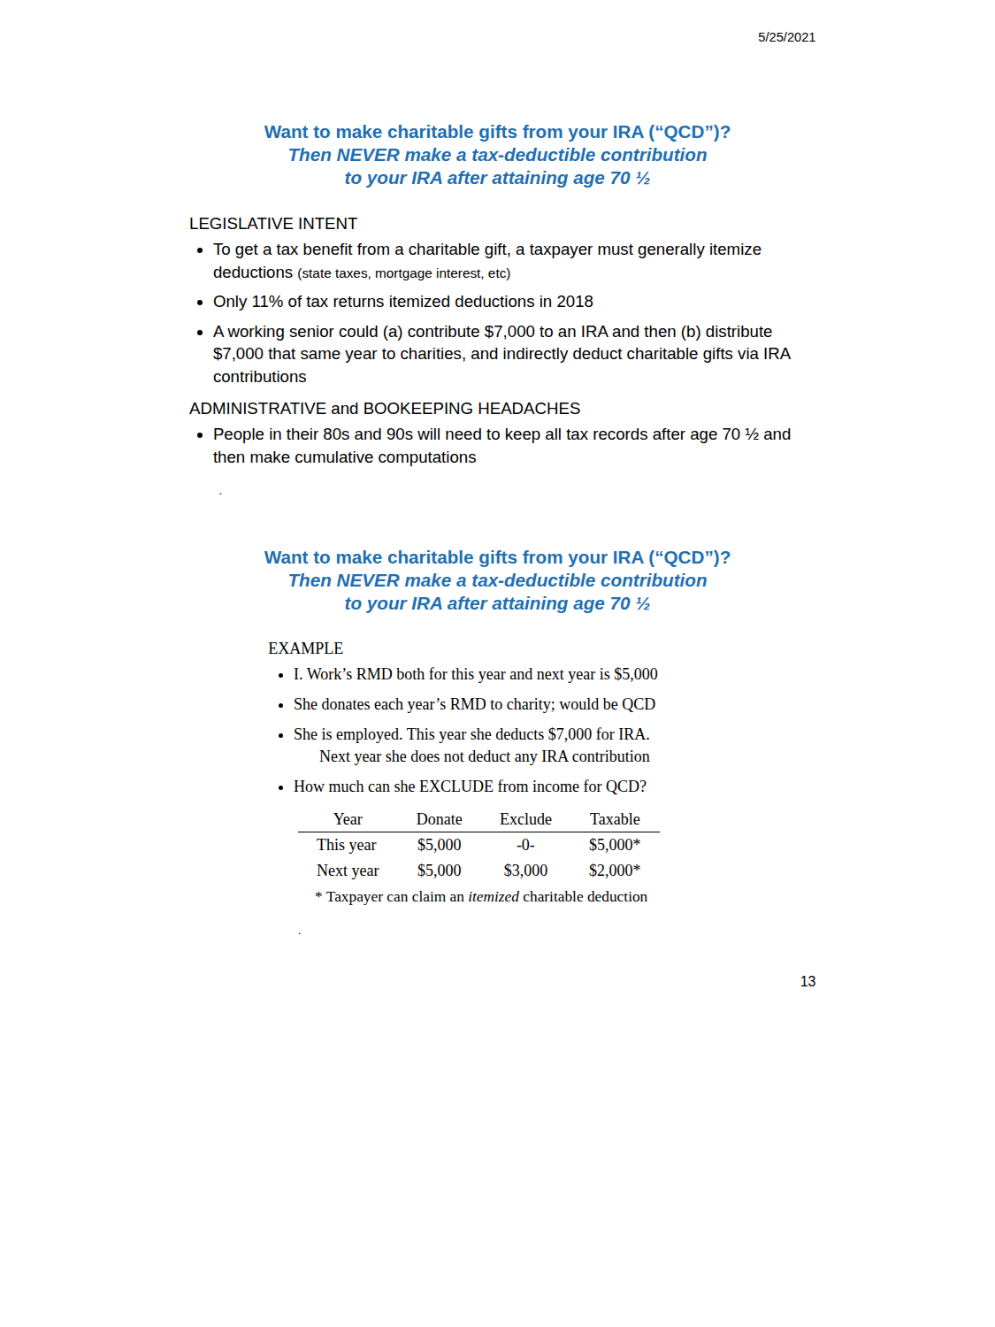5/25/2021
Want to make charitable gifts from your IRA (“QCD”)?
Then NEVER make a tax-deductible contribution
to your IRA after attaining age 70 ½
LEGISLATIVE INTENT
To get a tax benefit from a charitable gift, a taxpayer must generally itemize deductions (state taxes, mortgage interest, etc)
Only 11% of tax returns itemized deductions in 2018
A working senior could (a) contribute $7,000 to an IRA and then (b) distribute $7,000 that same year to charities, and indirectly deduct charitable gifts via IRA contributions
ADMINISTRATIVE and BOOKEEPING HEADACHES
People in their 80s and 90s will need to keep all tax records after age 70 ½ and then make cumulative computations
.
Want to make charitable gifts from your IRA (“QCD”)?
Then NEVER make a tax-deductible contribution
to your IRA after attaining age 70 ½
EXAMPLE
I. Work’s RMD both for this year and next year is $5,000
She donates each year’s RMD to charity; would be QCD
She is employed. This year she deducts $7,000 for IRA.
Next year she does not deduct any IRA contribution
How much can she EXCLUDE from income for QCD?
| Year | Donate | Exclude | Taxable |
| --- | --- | --- | --- |
| This year | $5,000 | -0- | $5,000* |
| Next year | $5,000 | $3,000 | $2,000* |
* Taxpayer can claim an itemized charitable deduction
.
13